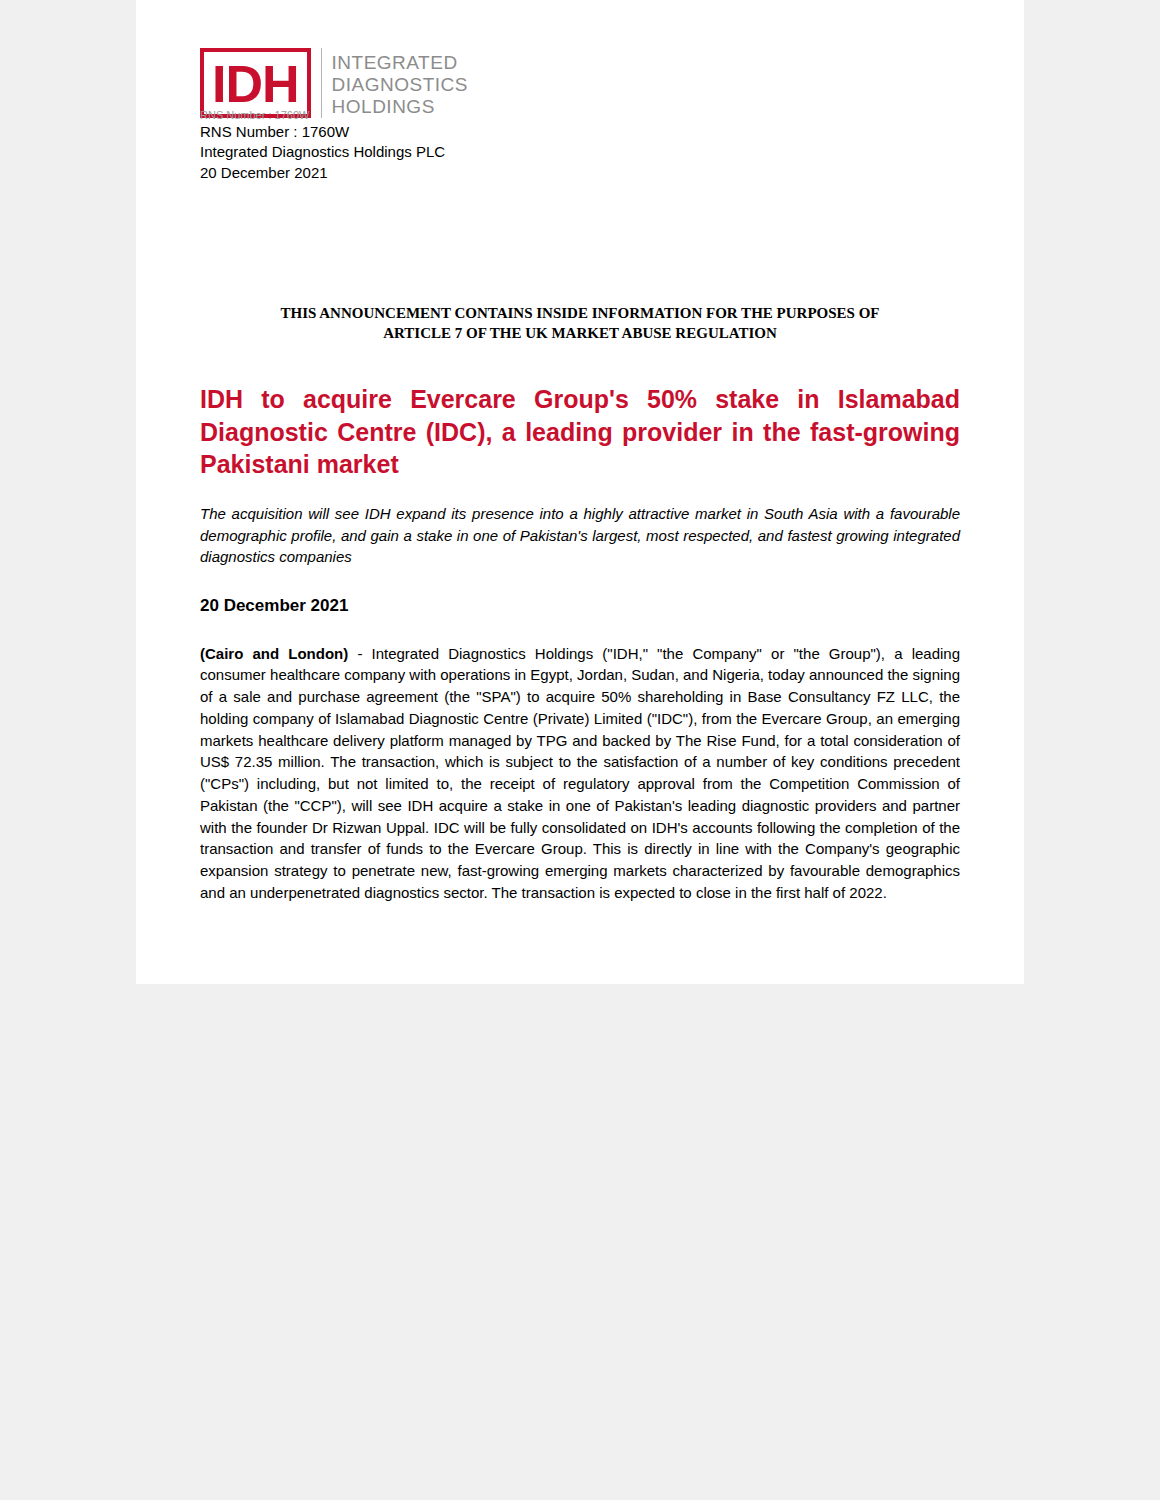IDH INTEGRATED
DIAGNOSTICS
HOLDINGS
RNS Number : 1760W
RNS Number : 1760W
Integrated Diagnostics Holdings PLC
20 December 2021
THIS ANNOUNCEMENT CONTAINS INSIDE INFORMATION FOR THE PURPOSES OF ARTICLE 7 OF THE UK MARKET ABUSE REGULATION
IDH to acquire Evercare Group's 50% stake in Islamabad Diagnostic Centre (IDC), a leading provider in the fast-growing Pakistani market
The acquisition will see IDH expand its presence into a highly attractive market in South Asia with a favourable demographic profile, and gain a stake in one of Pakistan's largest, most respected, and fastest growing integrated diagnostics companies
20 December 2021
(Cairo and London) - Integrated Diagnostics Holdings ("IDH," "the Company" or "the Group"), a leading consumer healthcare company with operations in Egypt, Jordan, Sudan, and Nigeria, today announced the signing of a sale and purchase agreement (the "SPA") to acquire 50% shareholding in Base Consultancy FZ LLC, the holding company of Islamabad Diagnostic Centre (Private) Limited ("IDC"), from the Evercare Group, an emerging markets healthcare delivery platform managed by TPG and backed by The Rise Fund, for a total consideration of US$ 72.35 million. The transaction, which is subject to the satisfaction of a number of key conditions precedent ("CPs") including, but not limited to, the receipt of regulatory approval from the Competition Commission of Pakistan (the "CCP"), will see IDH acquire a stake in one of Pakistan's leading diagnostic providers and partner with the founder Dr Rizwan Uppal. IDC will be fully consolidated on IDH's accounts following the completion of the transaction and transfer of funds to the Evercare Group. This is directly in line with the Company's geographic expansion strategy to penetrate new, fast-growing emerging markets characterized by favourable demographics and an underpenetrated diagnostics sector. The transaction is expected to close in the first half of 2022.